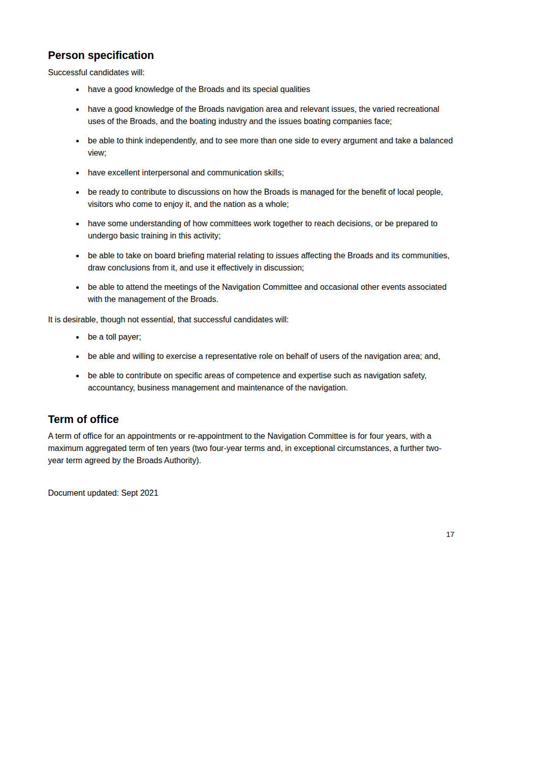Person specification
Successful candidates will:
have a good knowledge of the Broads and its special qualities
have a good knowledge of the Broads navigation area and relevant issues, the varied recreational uses of the Broads, and the boating industry and the issues boating companies face;
be able to think independently, and to see more than one side to every argument and take a balanced view;
have excellent interpersonal and communication skills;
be ready to contribute to discussions on how the Broads is managed for the benefit of local people, visitors who come to enjoy it, and the nation as a whole;
have some understanding of how committees work together to reach decisions, or be prepared to undergo basic training in this activity;
be able to take on board briefing material relating to issues affecting the Broads and its communities, draw conclusions from it, and use it effectively in discussion;
be able to attend the meetings of the Navigation Committee and occasional other events associated with the management of the Broads.
It is desirable, though not essential, that successful candidates will:
be a toll payer;
be able and willing to exercise a representative role on behalf of users of the navigation area; and,
be able to contribute on specific areas of competence and expertise such as navigation safety, accountancy, business management and maintenance of the navigation.
Term of office
A term of office for an appointments or re-appointment to the Navigation Committee is for four years, with a maximum aggregated term of ten years (two four-year terms and, in exceptional circumstances, a further two-year term agreed by the Broads Authority).
Document updated: Sept 2021
17